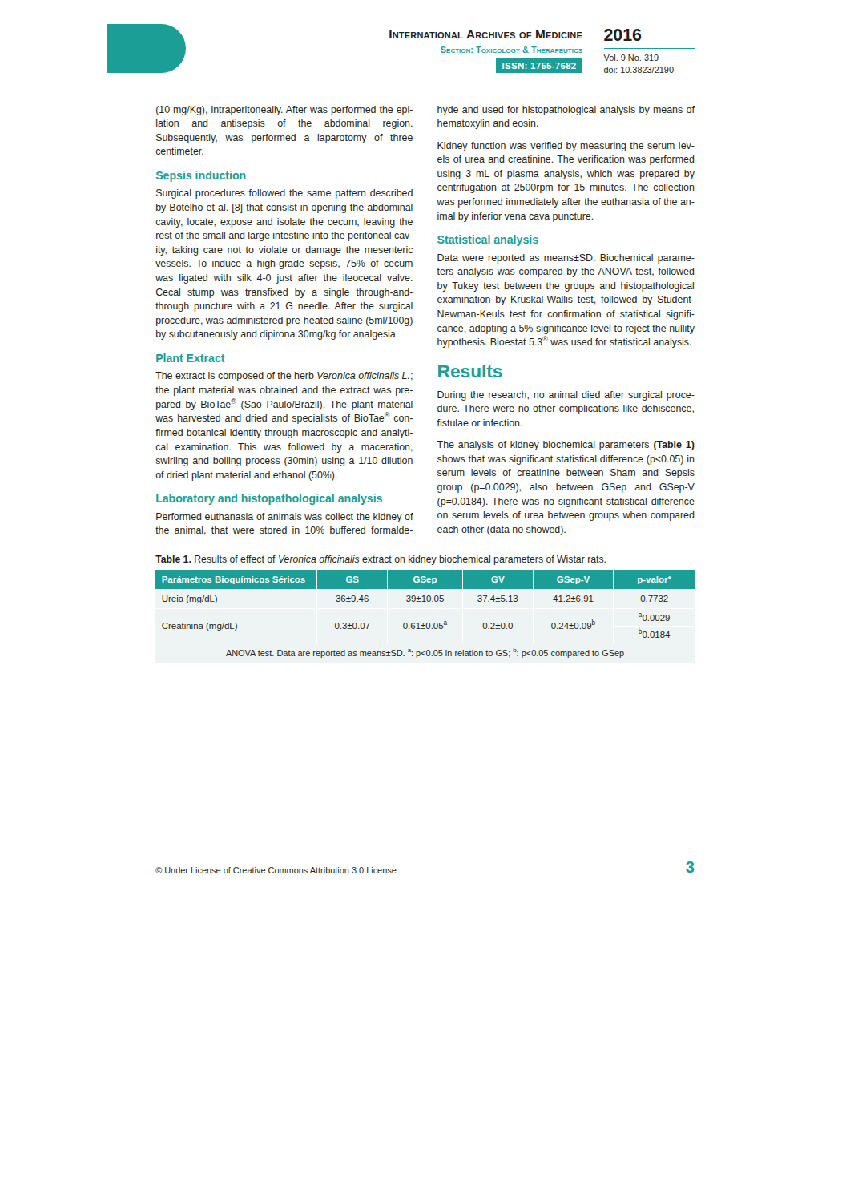International Archives of Medicine
Section: Toxicology & Therapeutics
ISSN: 1755-7682
2016
Vol. 9 No. 319
doi: 10.3823/2190
(10 mg/Kg), intraperitoneally. After was performed the epilation and antisepsis of the abdominal region. Subsequently, was performed a laparotomy of three centimeter.
Sepsis induction
Surgical procedures followed the same pattern described by Botelho et al. [8] that consist in opening the abdominal cavity, locate, expose and isolate the cecum, leaving the rest of the small and large intestine into the peritoneal cavity, taking care not to violate or damage the mesenteric vessels. To induce a high-grade sepsis, 75% of cecum was ligated with silk 4-0 just after the ileocecal valve. Cecal stump was transfixed by a single through-and-through puncture with a 21 G needle. After the surgical procedure, was administered pre-heated saline (5ml/100g) by subcutaneously and dipirona 30mg/kg for analgesia.
Plant Extract
The extract is composed of the herb Veronica officinalis L.; the plant material was obtained and the extract was prepared by BioTae® (Sao Paulo/Brazil). The plant material was harvested and dried and specialists of BioTae® confirmed botanical identity through macroscopic and analytical examination. This was followed by a maceration, swirling and boiling process (30min) using a 1/10 dilution of dried plant material and ethanol (50%).
Laboratory and histopathological analysis
Performed euthanasia of animals was collect the kidney of the animal, that were stored in 10% buffered formaldehyde and used for histopathological analysis by means of hematoxylin and eosin.
Kidney function was verified by measuring the serum levels of urea and creatinine. The verification was performed using 3 mL of plasma analysis, which was prepared by centrifugation at 2500rpm for 15 minutes. The collection was performed immediately after the euthanasia of the animal by inferior vena cava puncture.
Statistical analysis
Data were reported as means±SD. Biochemical parameters analysis was compared by the ANOVA test, followed by Tukey test between the groups and histopathological examination by Kruskal-Wallis test, followed by Student-Newman-Keuls test for confirmation of statistical significance, adopting a 5% significance level to reject the nullity hypothesis. Bioestat 5.3® was used for statistical analysis.
Results
During the research, no animal died after surgical procedure. There were no other complications like dehiscence, fistulae or infection.
The analysis of kidney biochemical parameters (Table 1) shows that was significant statistical difference (p<0.05) in serum levels of creatinine between Sham and Sepsis group (p=0.0029), also between GSep and GSep-V (p=0.0184). There was no significant statistical difference on serum levels of urea between groups when compared each other (data no showed).
Table 1. Results of effect of Veronica officinalis extract on kidney biochemical parameters of Wistar rats.
| Parámetros Bioquímicos Séricos | GS | GSep | GV | GSep-V | p-valor* |
| --- | --- | --- | --- | --- | --- |
| Ureia (mg/dL) | 36±9.46 | 39±10.05 | 37.4±5.13 | 41.2±6.91 | 0.7732 |
| Creatinina (mg/dL) | 0.3±0.07 | 0.61±0.05 a | 0.2±0.0 | 0.24±0.09 b | a 0.0029 b 0.0184 |
| ANOVA test. Data are reported as means±SD. a : p<0.05 in relation to GS; b : p<0.05 compared to GSep |
© Under License of Creative Commons Attribution 3.0 License
3